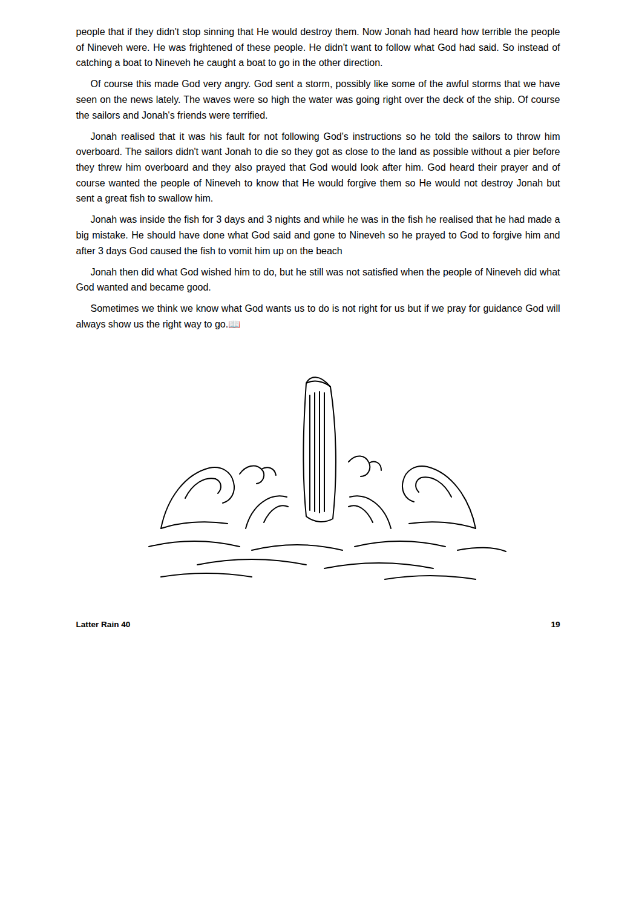people that if they didn't stop sinning that He would destroy them. Now Jonah had heard how terrible the people of Nineveh were. He was frightened of these people. He didn't want to follow what God had said. So instead of catching a boat to Nineveh he caught a boat to go in the other direction.
Of course this made God very angry. God sent a storm, possibly like some of the awful storms that we have seen on the news lately. The waves were so high the water was going right over the deck of the ship. Of course the sailors and Jonah's friends were terrified.
Jonah realised that it was his fault for not following God's instructions so he told the sailors to throw him overboard. The sailors didn't want Jonah to die so they got as close to the land as possible without a pier before they threw him overboard and they also prayed that God would look after him. God heard their prayer and of course wanted the people of Nineveh to know that He would forgive them so He would not destroy Jonah but sent a great fish to swallow him.
Jonah was inside the fish for 3 days and 3 nights and while he was in the fish he realised that he had made a big mistake. He should have done what God said and gone to Nineveh so he prayed to God to forgive him and after 3 days God caused the fish to vomit him up on the beach
Jonah then did what God wished him to do, but he still was not satisfied when the people of Nineveh did what God wanted and became good.
Sometimes we think we know what God wants us to do is not right for us but if we pray for guidance God will always show us the right way to go.📖
Latter Rain 40 19